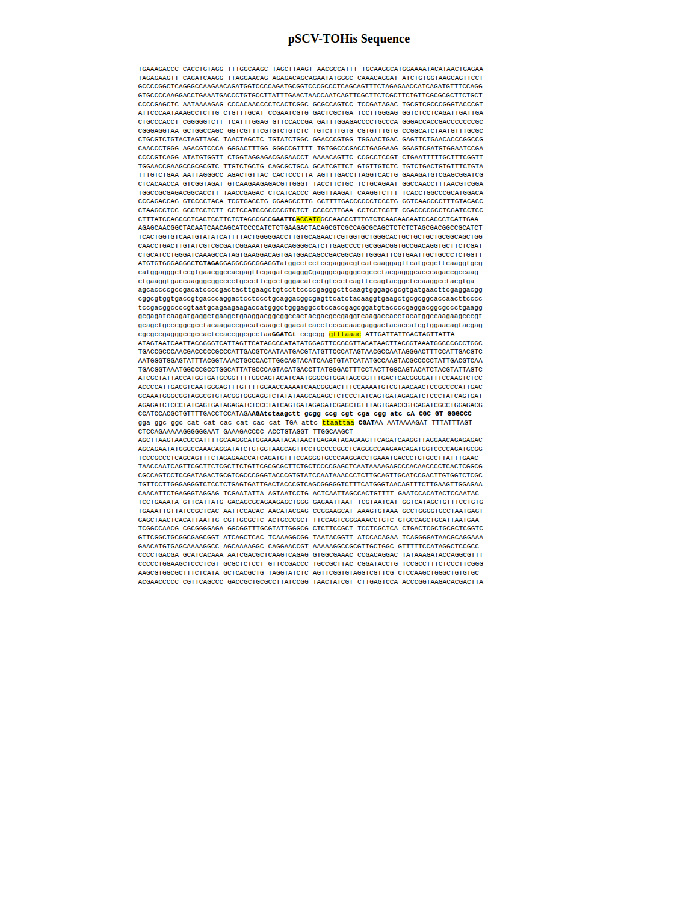pSCV-TOHis Sequence
TGAAAGACCC CACCTGTAGG TTTGGCAAGC TAGCTTAAGT AACGCCATTT TGCAAGGCATGGAAAATACATAACTGAGAA TAGAGAAGTT CAGATCAAGG TTAGGAACAG AGAGACAGCAGAATATGGGC CAAACAGGAT ATCTGTGGTAAGCAGTTCCT GCCCCGGCTCAGGGCCAAGAACAGATGGTCCCCAGATGCGGTCCCGCCCTCAGCAGTTTCTAGAGAACCATCAGATGTTTCCAGG GTGCCCCAAGGACCTGAAATGACCCTGTGCCTTATTTGAACTAACCAATCAGTTCGCTTCTCGCTTCTGTTCGCGCGCTTCTGCT CCCCGAGCTC AATAAAAGAG CCCACAACCCCTCACTCGGC GCGCCAGTCC TCCGATAGAC TGCGTCGCCCGGGTACCCGT ATTCCCAATAAAGCCTCTTG CTGTTTGCAT CCGAATCGTG GACTCGCTGA TCCTTGGGAG GGTCTCCTCAGATTGATTGA CTGCCCACCT CGGGGGTCTT TCATTTGGAG GTTCCACCGA GATTTGGAGACCCCTGCCCA GGGACCACCGACCCCCCCGC CGGGAGGTAA GCTGGCCAGC GGTCGTTTCGTGTCTGTCTC TGTCTTTGTG CGTGTTTGTG CCGGCATCTAATGTTTGCGC CTGCGTCTGTACTAGTTAGC TAACTAGCTC TGTATCTGGC GGACCCGTGG TGGAACTGAC GAGTTCTGAACACCCGGCCG CAACCCTGGG AGACGTCCCA GGGACTTTGG GGGCCGTTTT TGTGGCCCGACCTGAGGAAG GGAGTCGATGTGGAATCCGA CCCCGTCAGG ATATGTGGTT CTGGTAGGAGACGAGAACCT AAAACAGTTC CCGCCTCCGT CTGAATTTTTGCTTTCGGTT TGGAACCGAAGCCGCGCGTC TTGTCTGCTG CAGCGCTGCA GCATCGTTCT GTGTTGTCTC TGTCTGACTGTGTTTCTGTA TTTGTCTGAA AATTAGGGCC AGACTGTTAC CACTCCCTTA AGTTTGACCTTAGGTCACTG GAAAGATGTCGAGCGGATCG CTCACAACCA GTCGGTAGAT GTCAAGAAGAGACGTTGGGT TACCTTCTGC TCTGCAGAAT GGCCAACCTTTAACGTCGGA TGGCCGCGAGACGGCACCTT TAACCGAGAC CTCATCACCC AGGTTAAGAT CAAGGTCTTT TCACCTGGCCCGCATGGACA CCCAGACCAG GTCCCCTACA TCGTGACCTG GGAAGCCTTG GCTTTTGACCCCCCTCCCTG GGTCAAGCCCTTTGTACACC CTAAGCCTCC GCCTCCTCTT CCTCCATCCGCCCCGTCTCT CCCCCTTGAA CCTCCTCGTT CGACCCCGCCTCGATCCTCC CTTTATCCAGCCCTCACTCCTTCTCTAGGCGCCGAATTC ACC ATGGCCAAGCCTTTGTCTCAAGAAGAATCCACCCTCATTGAA AGAGCAACGGCTACAATCAACAGCATCCCCATCTCTGAAGACTACAGCGTCGCCAGCGCAGCTCTCTCTAGCGACGGCCGCATCT TCACTGGTGTCAATGTATATCATTTTACTGGGGGACCTTGTGCAGAACTCGTGGTGCTGGGCACTGCTGCTGCTGCGGCAGCTGG CAACCTGACTTGTATCGTCGCGATCGGAAATGAGAACAGGGGCATCTTGAGCCCCTGCGGACGGTGCCGACAGGTGCTTCTCGAT CTGCATCCTGGGATCAAAGCCATAGTGAAGGACAGTGATGGACAGCCGACGGCAGTTGGGATTCGTGAATTGCTGCCCTCTGGTT ATGTGTGGGAGGGCTCTAGAGGAGGCGGCGGAGGTatggcctcctccgaggacgtcatcaaggagttcatgcgcttcaaggtgcg catggagggctccgtgaacggccacgagttcgagatcgagggCgagggcgagggccgccctacgagggcacccagaccgccaag ctgaaggtgaccaagggcggcccctgcccttcgcctgggacatcctgtccctcagttccagtacggctccaaggcctacgtga agcaccccgccgacatccccgactacttgaagctgtccttccccgagggcttcaagtgggagcgcgtgatgaacttcgaggacgg cggcgtggtgaccgtgacccaggactcctccctgcaggacggcgagttcatctacaaggtgaagctgcgcggcaccaacttcccc tccgacggccccgtaatgcagaagaagaccatgggctgggaggcctccaccgagcggatgtaccccgaggacggcgccctgaagg gcgagatcaagatgaggctgaagctgaaggacggcggccactacgacgccgaggtcaagaccacctacatggccaagaagcccgt gcagctgcccggcgcctacaagaccgacatcaagctggacatcacctcccacaacgaggactacaccatcgtggaacagtacgag cgcgccgagggccgccactccaccggcgcctaaGGATCt ccgcgg gtttaaac ATTGATTATTGACTAGTTATTA ATAGTAATCAATTACGGGGTCATTAGTTCATAGCCCATATATGGAGTTCCGCGTTACATAACTTACGGTAAATGGCCCGCCTGGC TGACCGCCCAACGACCCCCGCCCATTGACGTCAATAATGACGTATGTTCCCATAGTAACGCCAATAGGGACTTTCCATTGACGTC AATGGGTGGAGTATTTACGGTAAACTGCCCACTTGGCAGTACATCAAGTGTATCATATGCCAAGTACGCCCCCTATTGACGTCAA TGACGGTAAATGGCCCGCCTGGCATTATGCCCAGTACATGACCTTATGGGACTTTCCTACTTGGCAGTACATCTACGTATTAGTC ATCGCTATTACCATGGTGATGCGGTTTTGGCAGTACATCAATGGGCGTGGATAGCGGTTTGACTCACGGGGATTTCCAAGTCTCC ACCCCATTGACGTCAATGGGAGTTTGTTTTGGAACCAAAATCAACGGGACTTTCCAAAATGTCGTAACAACTCCGCCCCATTGAC GCAAATGGGCGGTAGGCGTGTACGGTGGGAGGTCTATATAAGCAGAGCTCTCCCTATCAGTGATAGAGATCTCCCTATCAGTGAT AGAGATCTCCCTATCAGTGATAGAGATCTCCCTATCAGTGATAGAGATCGAGCTGTTTAGTGAACCGTCAGATCGCCTGGAGACG CCATCCACGCTGTTTTGACCTCCATAGAAGAtctaagctt gcgg ccg cgt cga cgg atc cA CGC GT GGGCCC gga ggc ggc cat cat cac cat cac cat TGA attc ttaattaa CGATAA AATAAAAGAT TTTATTTAGT CTCCAGAAAAAGGGGGGAAT GAAAGACCCC ACCTGTAGGT TTGGCAAGCT AGCTTAAGTAACGCCATTTTGCAAGGCATGGAAAATACATAACTGAGAATAGAGAAGTTCAGATCAAGGTTAGGAACAGAGAGAC AGCAGAATATGGGCCAAACAGGATATCTGTGGTAAGCAGTTCCTGCCCCGGCTCAGGGCCAAGAACAGATGGTCCCCAGATGCGG TCCCGCCCTCAGCAGTTTCTAGAGAACCATCAGATGTTTCCAGGGTGCCCAAGGACCTGAAATGACCCTGTGCCTTATTTGAAC TAACCAATCAGTTCGCTTCTCGCTTCTGTTCGCGCGCTTCTGCTCCCCGAGCTCAATAAAAGAGCCCACAACCCCTCACTCGGCG CGCCAGTCCTCCGATAGACTGCGTCGCCCGGGTACCCGTGTATCCAATAAACCCTCTTGCAGTTGCATCCGACTTGTGGTCTCGC TGTTCCTTGGGAGGGTCTCCTCTGAGTGATTGACTACCCGTCAGCGGGGGTCTTTCATGGGTAACAGTTTCTTGAAGTTGGAGAA CAACATTCTGAGGGTAGGAG TCGAATATTA AGTAATCCTG ACTCAATTAGCCACTGTTTT GAATCCACATACTCCAATAC TCCTGAAATA GTTCATTATG GACAGCGCAGAAGAGCTGGG GAGAATTAAT TCGTAATCAT GGTCATAGCTGTTTCCTGTG TGAAATTGTTATCCGCTCAC AATTCCACAC AACATACGAG CCGGAAGCAT AAAGTGTAAA GCCTGGGGTGCCTAATGAGT GAGCTAACTCACATTAATTG CGTTGCGCTC ACTGCCCGCT TTCCAGTCGGGAAACCTGTC GTGCCAGCTGCATTAATGAA TCGGCCAACG CGCGGGGAGA GGCGGTTTGCGTATTGGGCG CTCTTCCGCT TCCTCGCTCA CTGACTCGCTGCGCTCGGTC GTTCGGCTGCGGCGAGCGGT ATCAGCTCAC TCAAAGGCGG TAATACGGTT ATCCACAGAA TCAGGGGATAACGCAGGAAA GAACATGTGAGCAAAAGGCC AGCAAAAGGC CAGGAACCGT AAAAAGGCCGCGTTGCTGGC GTTTTTCCATAGGCTCCGCC CCCCTGACGA GCATCACAAA AATCGACGCTCAAGTCAGAG GTGGCGAAAC CCGACAGGAC TATAAAGATACCAGGCGTTT CCCCCTGGAAGCTCCCTCGT GCGCTCTCCT GTTCCGACCC TGCCGCTTAC CGGATACCTG TCCGCCTTTCTCCCTTCGGG AAGCGTGGCGCTTTCTCATA GCTCACGCTG TAGGTATCTC AGTTCGGTGTAGGTCGTTCG CTCCAAGCTGGGCTGTGTGC ACGAACCCCC CGTTCAGCCC GACCGCTGCGCCTTATCCGG TAACTATCGT CTTGAGTCCA ACCCGGTAAGACACGACTTA